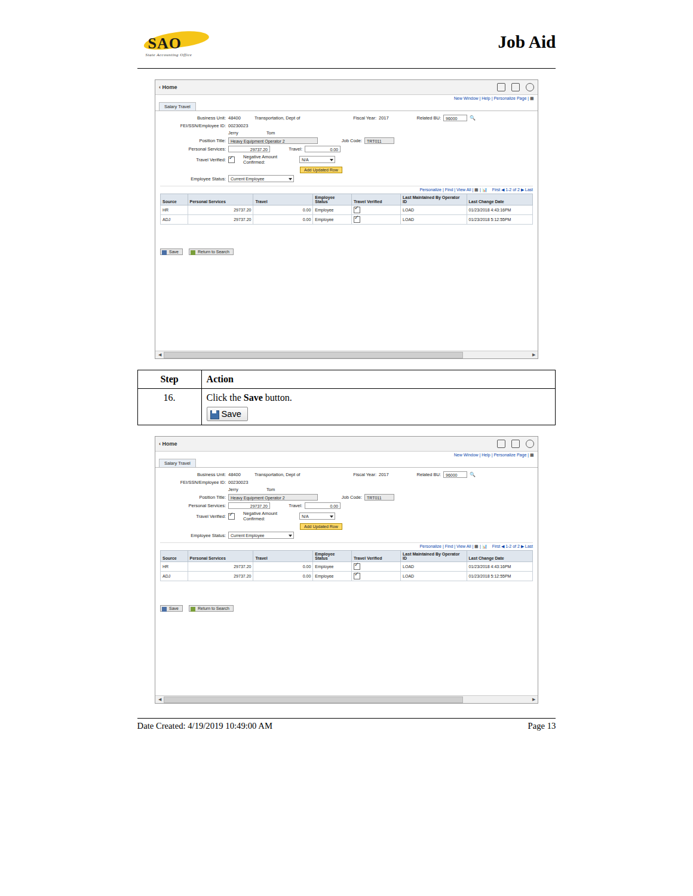SAO
State Accounting Office
Job Aid
‹ Home
New Window | Help | Personalize Page | ▦
Salary Travel
Business Unit:
48400
Transportation, Dept of
Fiscal Year:
2017
Related BU:
96000
🔍
FEI/SSN/Employee ID:
00230023
Jerry
Tom
Position Title:
Heavy Equipment Operator 2
Job Code:
TRT011
Personal Services:
29737.20
Travel:
0.00
Travel Verified:
Negative Amount
Confirmed:
N/A
Add Updated Row
Employee Status:
Current Employee
Personalize | Find | View All | ▦ | 📊 First ◀ 1-2 of 2 ▶ Last
| Source | Personal Services | Travel | Employee Status | Travel Verified | Last Maintained By Operator ID | Last Change Date |
| --- | --- | --- | --- | --- | --- | --- |
| HR | 29737.20 | 0.00 | Employee | | LOAD | 01/23/2018 4:43:16PM |
| ADJ | 29737.20 | 0.00 | Employee | | LOAD | 01/23/2018 5:12:55PM |
Save Return to Search
◀
▶
| Step | Action |
| --- | --- |
| 16. | Click the Save button. Save |
‹ Home
New Window | Help | Personalize Page | ▦
Salary Travel
Business Unit:
48400
Transportation, Dept of
Fiscal Year:
2017
Related BU:
96000
🔍
FEI/SSN/Employee ID:
00230023
Jerry
Tom
Position Title:
Heavy Equipment Operator 2
Job Code:
TRT011
Personal Services:
29737.20
Travel:
0.00
Travel Verified:
Negative Amount
Confirmed:
N/A
Add Updated Row
Employee Status:
Current Employee
Personalize | Find | View All | ▦ | 📊 First ◀ 1-2 of 2 ▶ Last
| Source | Personal Services | Travel | Employee Status | Travel Verified | Last Maintained By Operator ID | Last Change Date |
| --- | --- | --- | --- | --- | --- | --- |
| HR | 29737.20 | 0.00 | Employee | | LOAD | 01/23/2018 4:43:16PM |
| ADJ | 29737.20 | 0.00 | Employee | | LOAD | 01/23/2018 5:12:55PM |
Save Return to Search
◀
▶
Date Created: 4/19/2019 10:49:00 AM
Page 13